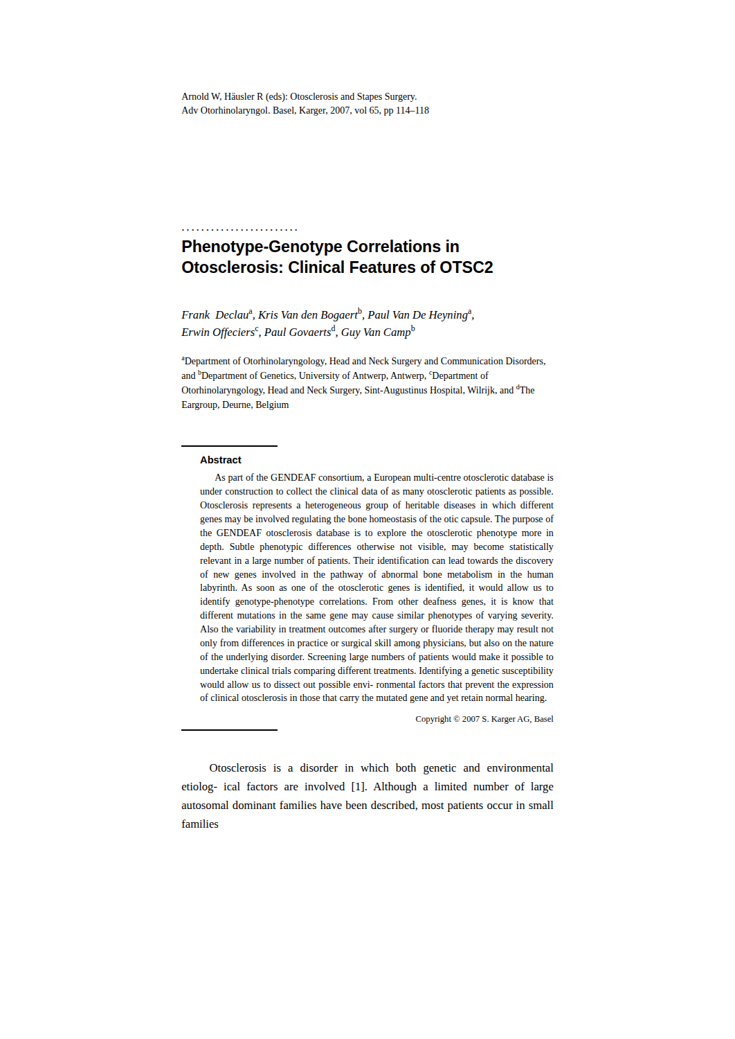Arnold W, Häusler R (eds): Otosclerosis and Stapes Surgery.
Adv Otorhinolaryngol. Basel, Karger, 2007, vol 65, pp 114–118
........................
Phenotype-Genotype Correlations in Otosclerosis: Clinical Features of OTSC2
Frank Declaua, Kris Van den Bogaertb, Paul Van De Heyninga,
Erwin Offeciersc, Paul Govaertsd, Guy Van Campb
aDepartment of Otorhinolaryngology, Head and Neck Surgery and Communication Disorders, and bDepartment of Genetics, University of Antwerp, Antwerp, cDepartment of Otorhinolaryngology, Head and Neck Surgery, Sint-Augustinus Hospital, Wilrijk, and dThe Eargroup, Deurne, Belgium
Abstract
As part of the GENDEAF consortium, a European multi-centre otosclerotic database is under construction to collect the clinical data of as many otosclerotic patients as possible. Otosclerosis represents a heterogeneous group of heritable diseases in which different genes may be involved regulating the bone homeostasis of the otic capsule. The purpose of the GENDEAF otosclerosis database is to explore the otosclerotic phenotype more in depth. Subtle phenotypic differences otherwise not visible, may become statistically relevant in a large number of patients. Their identification can lead towards the discovery of new genes involved in the pathway of abnormal bone metabolism in the human labyrinth. As soon as one of the otosclerotic genes is identified, it would allow us to identify genotype-phenotype correlations. From other deafness genes, it is know that different mutations in the same gene may cause similar phenotypes of varying severity. Also the variability in treatment outcomes after surgery or fluoride therapy may result not only from differences in practice or surgical skill among physicians, but also on the nature of the underlying disorder. Screening large numbers of patients would make it possible to undertake clinical trials comparing different treatments. Identifying a genetic susceptibility would allow us to dissect out possible envi- ronmental factors that prevent the expression of clinical otosclerosis in those that carry the mutated gene and yet retain normal hearing.
Copyright © 2007 S. Karger AG, Basel
Otosclerosis is a disorder in which both genetic and environmental etiolog- ical factors are involved [1]. Although a limited number of large autosomal dominant families have been described, most patients occur in small families